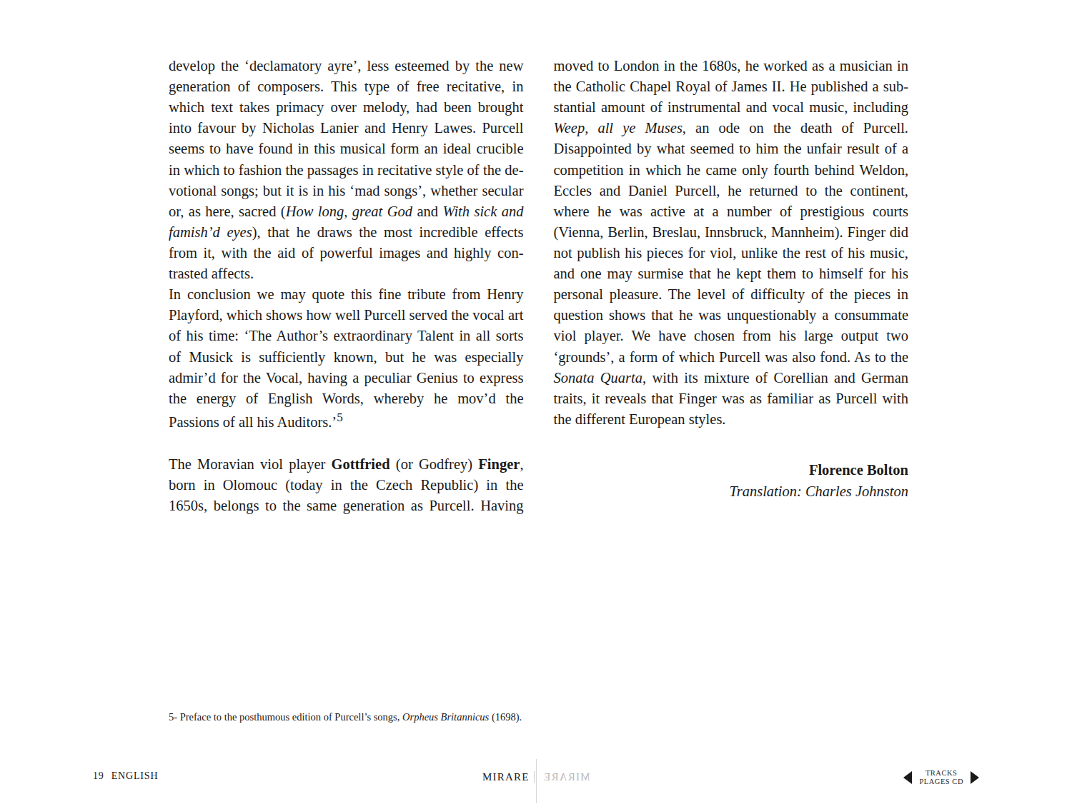develop the ‘declamatory ayre’, less esteemed by the new generation of composers. This type of free recitative, in which text takes primacy over melody, had been brought into favour by Nicholas Lanier and Henry Lawes. Purcell seems to have found in this musical form an ideal crucible in which to fashion the passages in recitative style of the devotional songs; but it is in his ‘mad songs’, whether secular or, as here, sacred (How long, great God and With sick and famish’d eyes), that he draws the most incredible effects from it, with the aid of powerful images and highly contrasted affects.
In conclusion we may quote this fine tribute from Henry Playford, which shows how well Purcell served the vocal art of his time: ‘The Author’s extraordinary Talent in all sorts of Musick is sufficiently known, but he was especially admir’d for the Vocal, having a peculiar Genius to express the energy of English Words, whereby he mov’d the Passions of all his Auditors.’5
The Moravian viol player Gottfried (or Godfrey) Finger, born in Olomouc (today in the Czech Republic) in the 1650s, belongs to the same generation as Purcell. Having moved to London in the 1680s, he worked as a musician in the Catholic Chapel Royal of James II. He published a substantial amount of instrumental and vocal music, including Weep, all ye Muses, an ode on the death of Purcell. Disappointed by what seemed to him the unfair result of a competition in which he came only fourth behind Weldon, Eccles and Daniel Purcell, he returned to the continent, where he was active at a number of prestigious courts (Vienna, Berlin, Breslau, Innsbruck, Mannheim). Finger did not publish his pieces for viol, unlike the rest of his music, and one may surmise that he kept them to himself for his personal pleasure. The level of difficulty of the pieces in question shows that he was unquestionably a consummate viol player. We have chosen from his large output two ‘grounds’, a form of which Purcell was also fond. As to the Sonata Quarta, with its mixture of Corellian and German traits, it reveals that Finger was as familiar as Purcell with the different European styles.
Florence Bolton
Translation: Charles Johnston
5- Preface to the posthumous edition of Purcell’s songs, Orpheus Britannicus (1698).
19 ENGLISH
MIRARE MIRARE
TRACKS
PLAGES CD